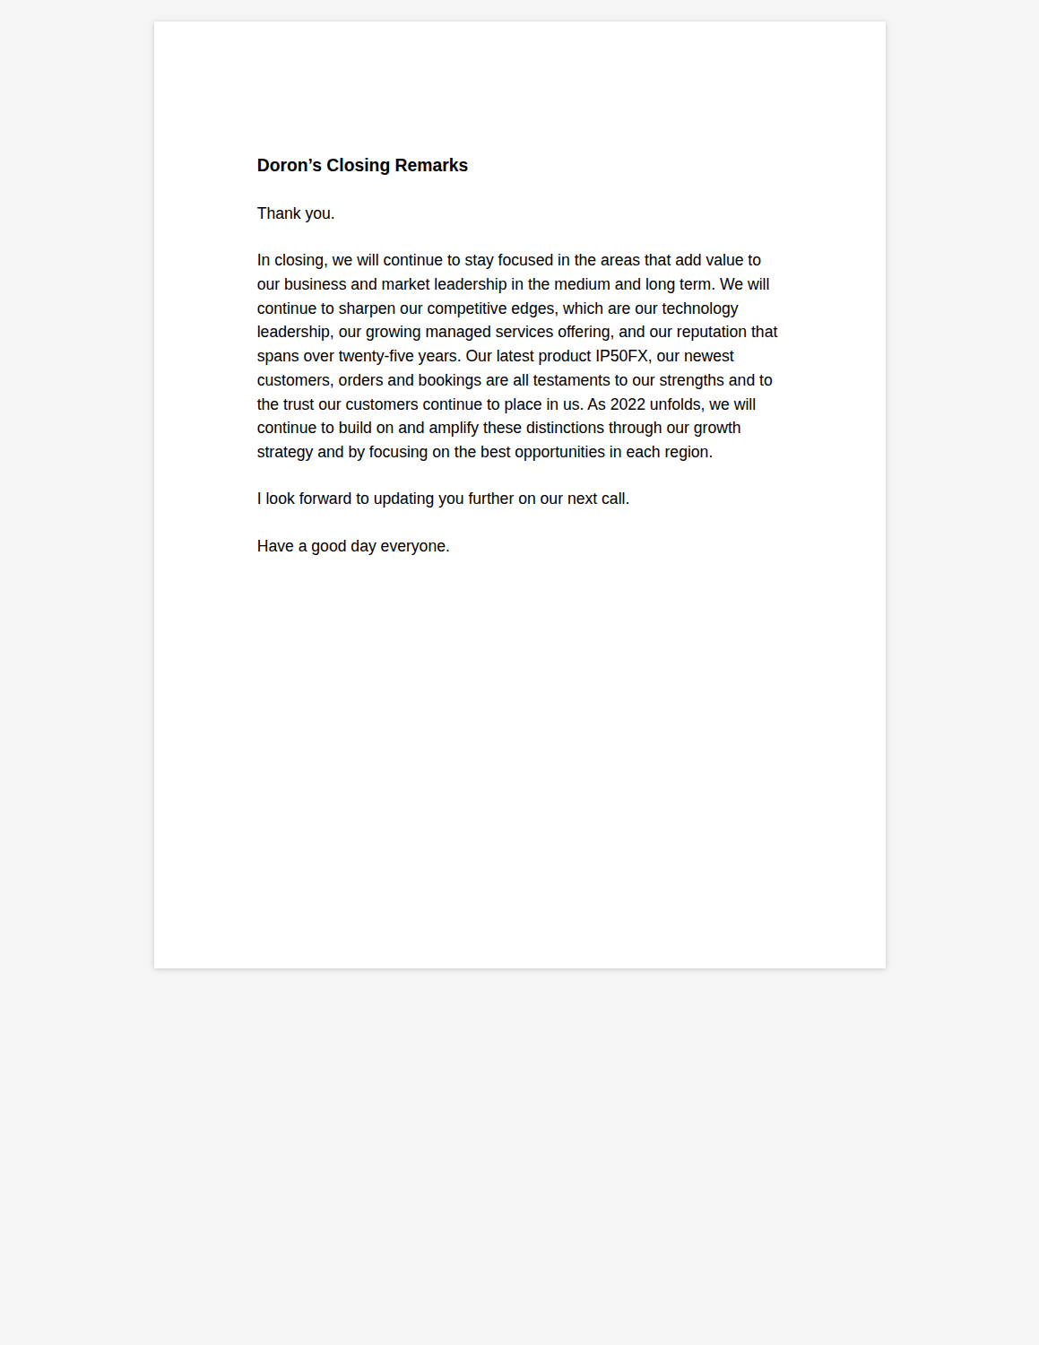Doron’s Closing Remarks
Thank you.
In closing, we will continue to stay focused in the areas that add value to our business and market leadership in the medium and long term. We will continue to sharpen our competitive edges, which are our technology leadership, our growing managed services offering, and our reputation that spans over twenty-five years. Our latest product IP50FX, our newest customers, orders and bookings are all testaments to our strengths and to the trust our customers continue to place in us. As 2022 unfolds, we will continue to build on and amplify these distinctions through our growth strategy and by focusing on the best opportunities in each region.
I look forward to updating you further on our next call.
Have a good day everyone.